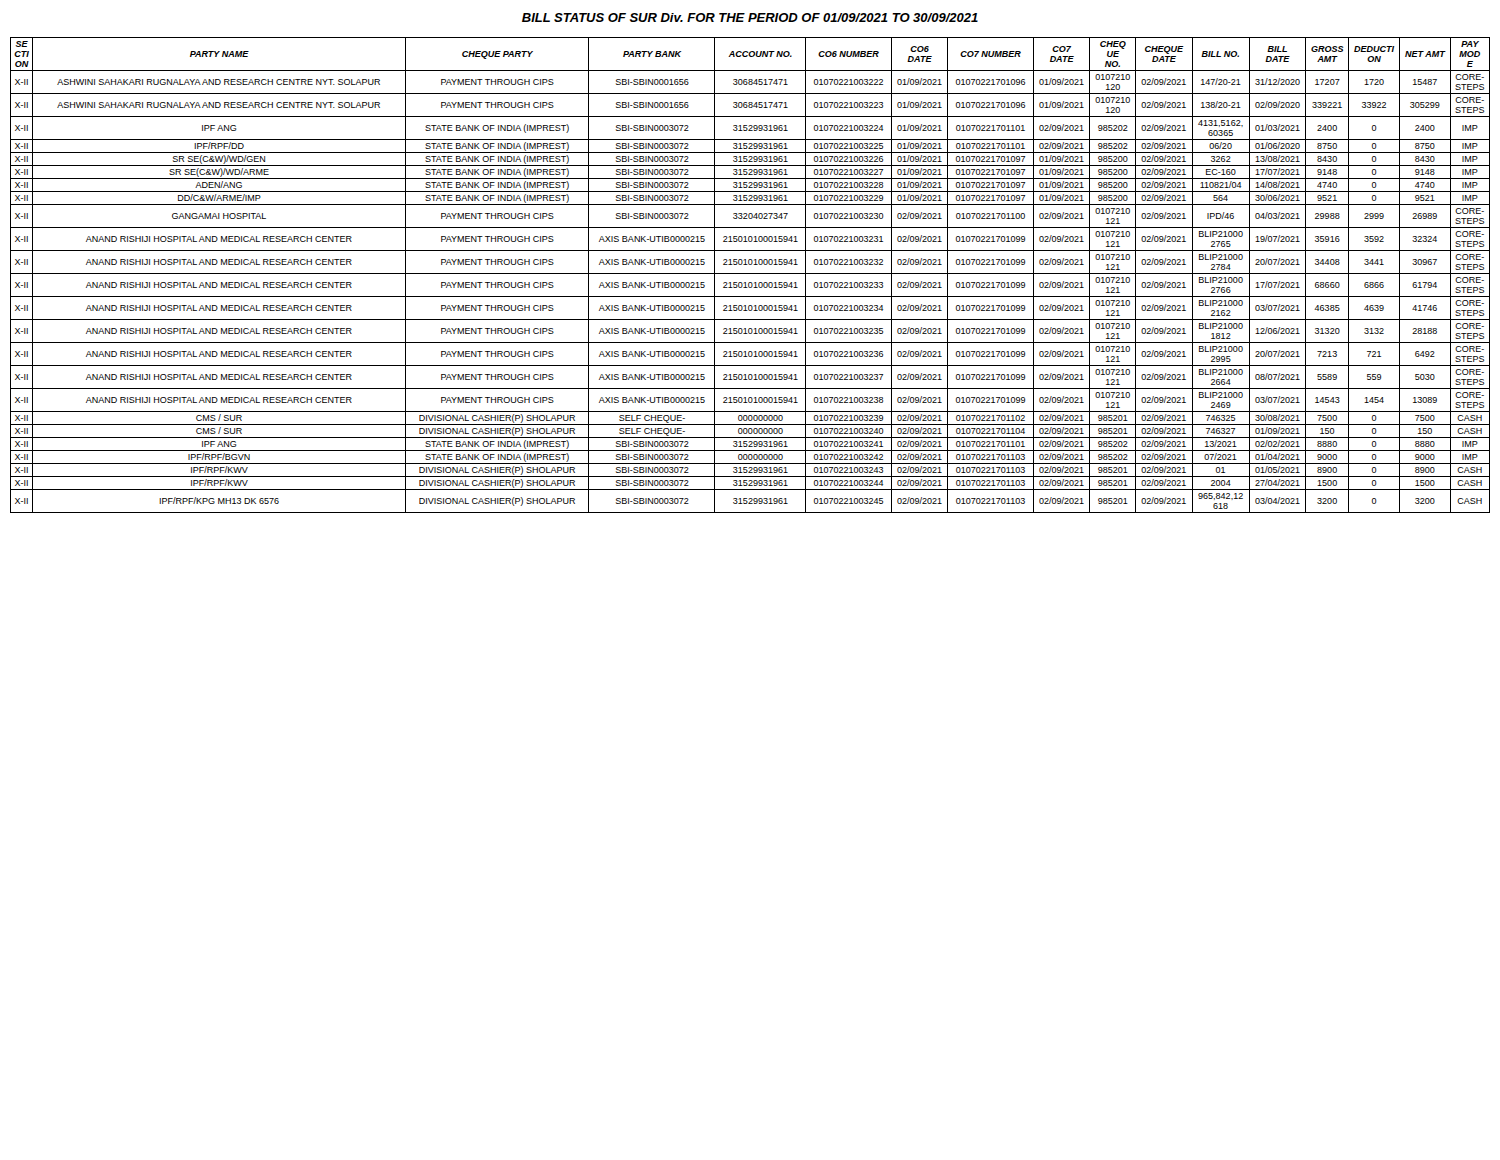BILL STATUS OF SUR Div. FOR THE PERIOD OF 01/09/2021 TO 30/09/2021
| SE CTI ON | PARTY NAME | CHEQUE PARTY | PARTY BANK | ACCOUNT NO. | CO6 NUMBER | CO6 DATE | CO7 NUMBER | CO7 DATE | CHEQ UE NO. | CHEQUE DATE | BILL NO. | BILL DATE | GROSS AMT | DEDUCTI ON | NET AMT | PAY MOD E |
| --- | --- | --- | --- | --- | --- | --- | --- | --- | --- | --- | --- | --- | --- | --- | --- | --- |
| X-II | ASHWINI SAHAKARI RUGNALAYA AND RESEARCH CENTRE NYT. SOLAPUR | PAYMENT THROUGH CIPS | SBI-SBIN0001656 | 30684517471 | 01070221003222 | 01/09/2021 | 01070221701096 | 01/09/2021 | 0107210 120 | 02/09/2021 | 147/20-21 | 31/12/2020 | 17207 | 1720 | 15487 | CORE- STEPS |
| X-II | ASHWINI SAHAKARI RUGNALAYA AND RESEARCH CENTRE NYT. SOLAPUR | PAYMENT THROUGH CIPS | SBI-SBIN0001656 | 30684517471 | 01070221003223 | 01/09/2021 | 01070221701096 | 01/09/2021 | 0107210 120 | 02/09/2021 | 138/20-21 | 02/09/2020 | 339221 | 33922 | 305299 | CORE- STEPS |
| X-II | IPF ANG | STATE BANK OF INDIA (IMPREST) | SBI-SBIN0003072 | 31529931961 | 01070221003224 | 01/09/2021 | 01070221701101 | 02/09/2021 | 985202 | 02/09/2021 | 4131,5162, 60365 | 01/03/2021 | 2400 | 0 | 2400 | IMP |
| X-II | IPF/RPF/DD | STATE BANK OF INDIA (IMPREST) | SBI-SBIN0003072 | 31529931961 | 01070221003225 | 01/09/2021 | 01070221701101 | 02/09/2021 | 985202 | 02/09/2021 | 06/20 | 01/06/2020 | 8750 | 0 | 8750 | IMP |
| X-II | SR SE(C&W)/WD/GEN | STATE BANK OF INDIA (IMPREST) | SBI-SBIN0003072 | 31529931961 | 01070221003226 | 01/09/2021 | 01070221701097 | 01/09/2021 | 985200 | 02/09/2021 | 3262 | 13/08/2021 | 8430 | 0 | 8430 | IMP |
| X-II | SR SE(C&W)/WD/ARME | STATE BANK OF INDIA (IMPREST) | SBI-SBIN0003072 | 31529931961 | 01070221003227 | 01/09/2021 | 01070221701097 | 01/09/2021 | 985200 | 02/09/2021 | EC-160 | 17/07/2021 | 9148 | 0 | 9148 | IMP |
| X-II | ADEN/ANG | STATE BANK OF INDIA (IMPREST) | SBI-SBIN0003072 | 31529931961 | 01070221003228 | 01/09/2021 | 01070221701097 | 01/09/2021 | 985200 | 02/09/2021 | 110821/04 | 14/08/2021 | 4740 | 0 | 4740 | IMP |
| X-II | DD/C&W/ARME/IMP | STATE BANK OF INDIA (IMPREST) | SBI-SBIN0003072 | 31529931961 | 01070221003229 | 01/09/2021 | 01070221701097 | 01/09/2021 | 985200 | 02/09/2021 | 564 | 30/06/2021 | 9521 | 0 | 9521 | IMP |
| X-II | GANGAMAI HOSPITAL | PAYMENT THROUGH CIPS | SBI-SBIN0003072 | 33204027347 | 01070221003230 | 02/09/2021 | 01070221701100 | 02/09/2021 | 0107210 121 | 02/09/2021 | IPD/46 | 04/03/2021 | 29988 | 2999 | 26989 | CORE- STEPS |
| X-II | ANAND RISHIJI HOSPITAL AND MEDICAL RESEARCH CENTER | PAYMENT THROUGH CIPS | AXIS BANK-UTIB0000215 | 215010100015941 | 01070221003231 | 02/09/2021 | 01070221701099 | 02/09/2021 | 0107210 121 | 02/09/2021 | BLIP21000 2765 | 19/07/2021 | 35916 | 3592 | 32324 | CORE- STEPS |
| X-II | ANAND RISHIJI HOSPITAL AND MEDICAL RESEARCH CENTER | PAYMENT THROUGH CIPS | AXIS BANK-UTIB0000215 | 215010100015941 | 01070221003232 | 02/09/2021 | 01070221701099 | 02/09/2021 | 0107210 121 | 02/09/2021 | BLIP21000 2784 | 20/07/2021 | 34408 | 3441 | 30967 | CORE- STEPS |
| X-II | ANAND RISHIJI HOSPITAL AND MEDICAL RESEARCH CENTER | PAYMENT THROUGH CIPS | AXIS BANK-UTIB0000215 | 215010100015941 | 01070221003233 | 02/09/2021 | 01070221701099 | 02/09/2021 | 0107210 121 | 02/09/2021 | BLIP21000 2766 | 17/07/2021 | 68660 | 6866 | 61794 | CORE- STEPS |
| X-II | ANAND RISHIJI HOSPITAL AND MEDICAL RESEARCH CENTER | PAYMENT THROUGH CIPS | AXIS BANK-UTIB0000215 | 215010100015941 | 01070221003234 | 02/09/2021 | 01070221701099 | 02/09/2021 | 0107210 121 | 02/09/2021 | BLIP21000 2162 | 03/07/2021 | 46385 | 4639 | 41746 | CORE- STEPS |
| X-II | ANAND RISHIJI HOSPITAL AND MEDICAL RESEARCH CENTER | PAYMENT THROUGH CIPS | AXIS BANK-UTIB0000215 | 215010100015941 | 01070221003235 | 02/09/2021 | 01070221701099 | 02/09/2021 | 0107210 121 | 02/09/2021 | BLIP21000 1812 | 12/06/2021 | 31320 | 3132 | 28188 | CORE- STEPS |
| X-II | ANAND RISHIJI HOSPITAL AND MEDICAL RESEARCH CENTER | PAYMENT THROUGH CIPS | AXIS BANK-UTIB0000215 | 215010100015941 | 01070221003236 | 02/09/2021 | 01070221701099 | 02/09/2021 | 0107210 121 | 02/09/2021 | BLIP21000 2995 | 20/07/2021 | 7213 | 721 | 6492 | CORE- STEPS |
| X-II | ANAND RISHIJI HOSPITAL AND MEDICAL RESEARCH CENTER | PAYMENT THROUGH CIPS | AXIS BANK-UTIB0000215 | 215010100015941 | 01070221003237 | 02/09/2021 | 01070221701099 | 02/09/2021 | 0107210 121 | 02/09/2021 | BLIP21000 2664 | 08/07/2021 | 5589 | 559 | 5030 | CORE- STEPS |
| X-II | ANAND RISHIJI HOSPITAL AND MEDICAL RESEARCH CENTER | PAYMENT THROUGH CIPS | AXIS BANK-UTIB0000215 | 215010100015941 | 01070221003238 | 02/09/2021 | 01070221701099 | 02/09/2021 | 0107210 121 | 02/09/2021 | BLIP21000 2469 | 03/07/2021 | 14543 | 1454 | 13089 | CORE- STEPS |
| X-II | CMS / SUR | DIVISIONAL CASHIER(P) SHOLAPUR | SELF CHEQUE- | 000000000 | 01070221003239 | 02/09/2021 | 01070221701102 | 02/09/2021 | 985201 | 02/09/2021 | 746325 | 30/08/2021 | 7500 | 0 | 7500 | CASH |
| X-II | CMS / SUR | DIVISIONAL CASHIER(P) SHOLAPUR | SELF CHEQUE- | 000000000 | 01070221003240 | 02/09/2021 | 01070221701104 | 02/09/2021 | 985201 | 02/09/2021 | 746327 | 01/09/2021 | 150 | 0 | 150 | CASH |
| X-II | IPF ANG | STATE BANK OF INDIA (IMPREST) | SBI-SBIN0003072 | 31529931961 | 01070221003241 | 02/09/2021 | 01070221701101 | 02/09/2021 | 985202 | 02/09/2021 | 13/2021 | 02/02/2021 | 8880 | 0 | 8880 | IMP |
| X-II | IPF/RPF/BGVN | STATE BANK OF INDIA (IMPREST) | SBI-SBIN0003072 | 000000000 | 01070221003242 | 02/09/2021 | 01070221701103 | 02/09/2021 | 985202 | 02/09/2021 | 07/2021 | 01/04/2021 | 9000 | 0 | 9000 | IMP |
| X-II | IPF/RPF/KWV | DIVISIONAL CASHIER(P) SHOLAPUR | SBI-SBIN0003072 | 31529931961 | 01070221003243 | 02/09/2021 | 01070221701103 | 02/09/2021 | 985201 | 02/09/2021 | 01 | 01/05/2021 | 8900 | 0 | 8900 | CASH |
| X-II | IPF/RPF/KWV | DIVISIONAL CASHIER(P) SHOLAPUR | SBI-SBIN0003072 | 31529931961 | 01070221003244 | 02/09/2021 | 01070221701103 | 02/09/2021 | 985201 | 02/09/2021 | 2004 | 27/04/2021 | 1500 | 0 | 1500 | CASH |
| X-II | IPF/RPF/KPG MH13 DK 6576 | DIVISIONAL CASHIER(P) SHOLAPUR | SBI-SBIN0003072 | 31529931961 | 01070221003245 | 02/09/2021 | 01070221701103 | 02/09/2021 | 985201 | 02/09/2021 | 965,842,12 618 | 03/04/2021 | 3200 | 0 | 3200 | CASH |